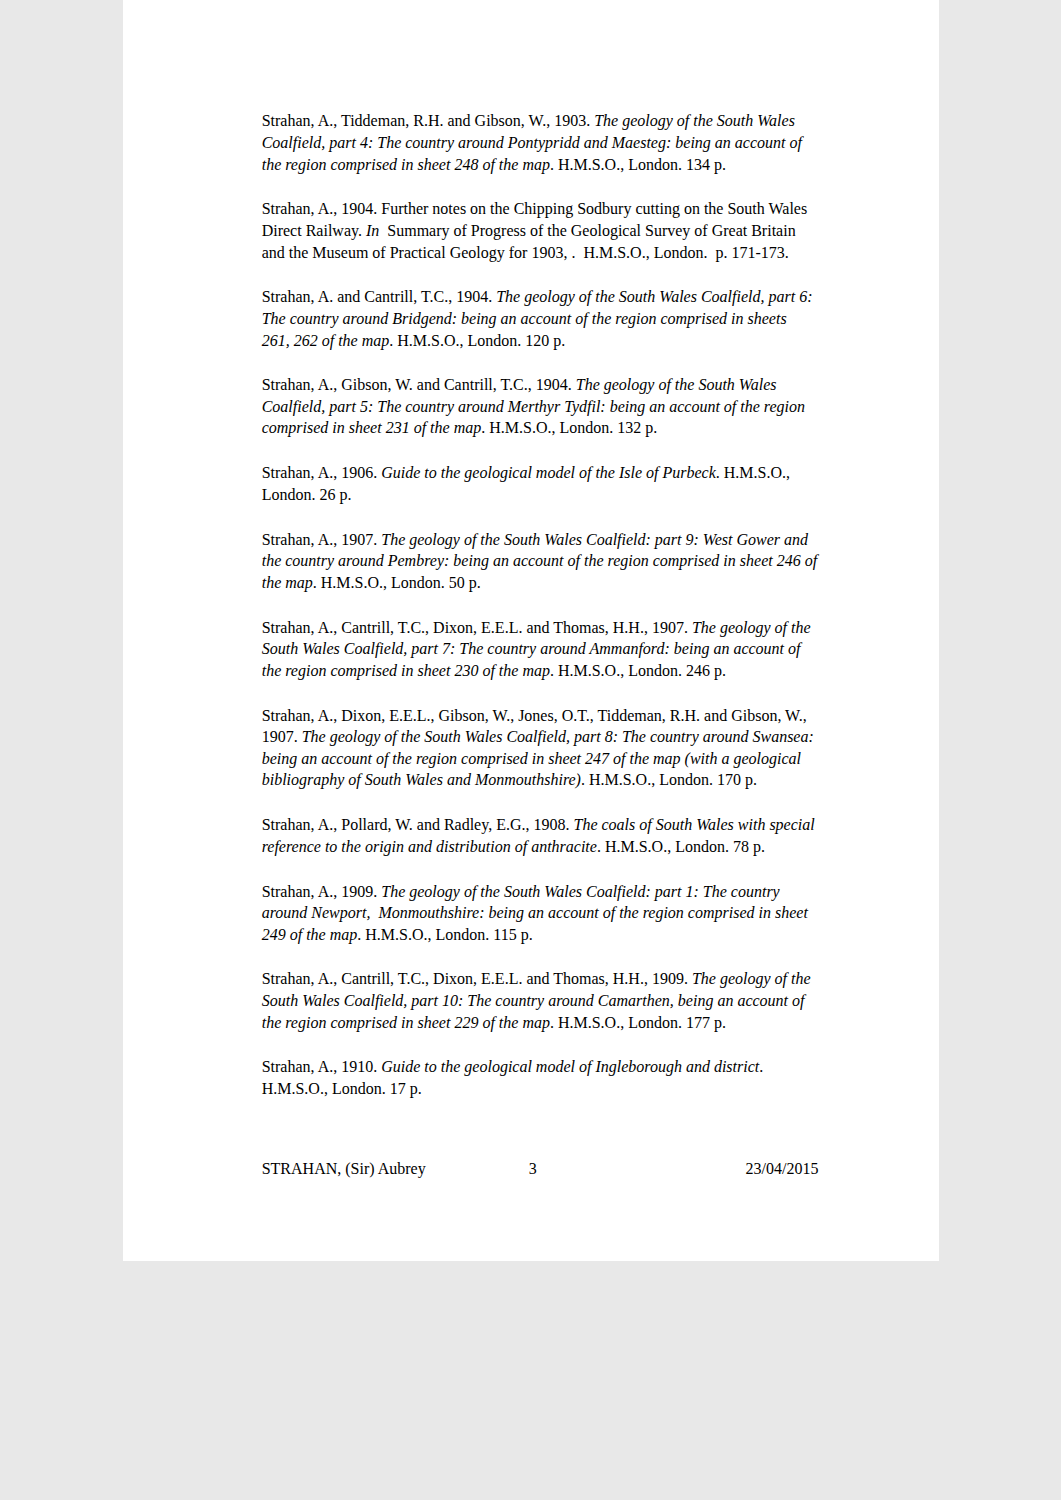Strahan, A., Tiddeman, R.H. and Gibson, W., 1903. The geology of the South Wales Coalfield, part 4: The country around Pontypridd and Maesteg: being an account of the region comprised in sheet 248 of the map. H.M.S.O., London. 134 p.
Strahan, A., 1904. Further notes on the Chipping Sodbury cutting on the South Wales Direct Railway. In Summary of Progress of the Geological Survey of Great Britain and the Museum of Practical Geology for 1903, . H.M.S.O., London. p. 171-173.
Strahan, A. and Cantrill, T.C., 1904. The geology of the South Wales Coalfield, part 6: The country around Bridgend: being an account of the region comprised in sheets 261, 262 of the map. H.M.S.O., London. 120 p.
Strahan, A., Gibson, W. and Cantrill, T.C., 1904. The geology of the South Wales Coalfield, part 5: The country around Merthyr Tydfil: being an account of the region comprised in sheet 231 of the map. H.M.S.O., London. 132 p.
Strahan, A., 1906. Guide to the geological model of the Isle of Purbeck. H.M.S.O., London. 26 p.
Strahan, A., 1907. The geology of the South Wales Coalfield: part 9: West Gower and the country around Pembrey: being an account of the region comprised in sheet 246 of the map. H.M.S.O., London. 50 p.
Strahan, A., Cantrill, T.C., Dixon, E.E.L. and Thomas, H.H., 1907. The geology of the South Wales Coalfield, part 7: The country around Ammanford: being an account of the region comprised in sheet 230 of the map. H.M.S.O., London. 246 p.
Strahan, A., Dixon, E.E.L., Gibson, W., Jones, O.T., Tiddeman, R.H. and Gibson, W., 1907. The geology of the South Wales Coalfield, part 8: The country around Swansea: being an account of the region comprised in sheet 247 of the map (with a geological bibliography of South Wales and Monmouthshire). H.M.S.O., London. 170 p.
Strahan, A., Pollard, W. and Radley, E.G., 1908. The coals of South Wales with special reference to the origin and distribution of anthracite. H.M.S.O., London. 78 p.
Strahan, A., 1909. The geology of the South Wales Coalfield: part 1: The country around Newport, Monmouthshire: being an account of the region comprised in sheet 249 of the map. H.M.S.O., London. 115 p.
Strahan, A., Cantrill, T.C., Dixon, E.E.L. and Thomas, H.H., 1909. The geology of the South Wales Coalfield, part 10: The country around Camarthen, being an account of the region comprised in sheet 229 of the map. H.M.S.O., London. 177 p.
Strahan, A., 1910. Guide to the geological model of Ingleborough and district. H.M.S.O., London. 17 p.
STRAHAN, (Sir) Aubrey 3 23/04/2015